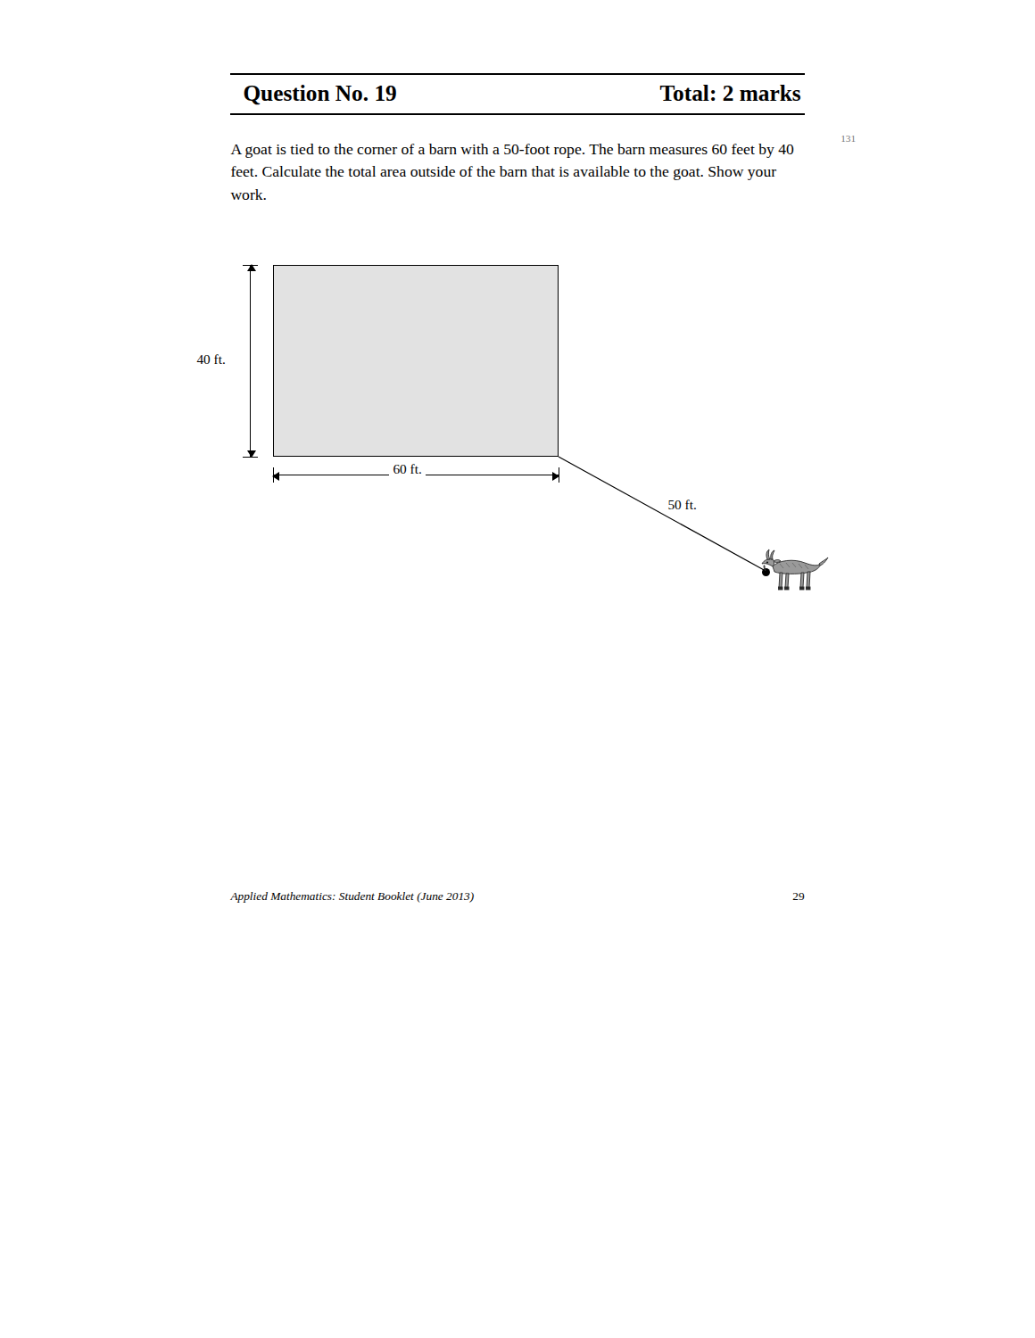Question No. 19 Total: 2 marks
131
A goat is tied to the corner of a barn with a 50-foot rope. The barn measures 60 feet by 40 feet. Calculate the total area outside of the barn that is available to the goat. Show your work.
40 ft.
60 ft.
50 ft.
Applied Mathematics: Student Booklet (June 2013) 29